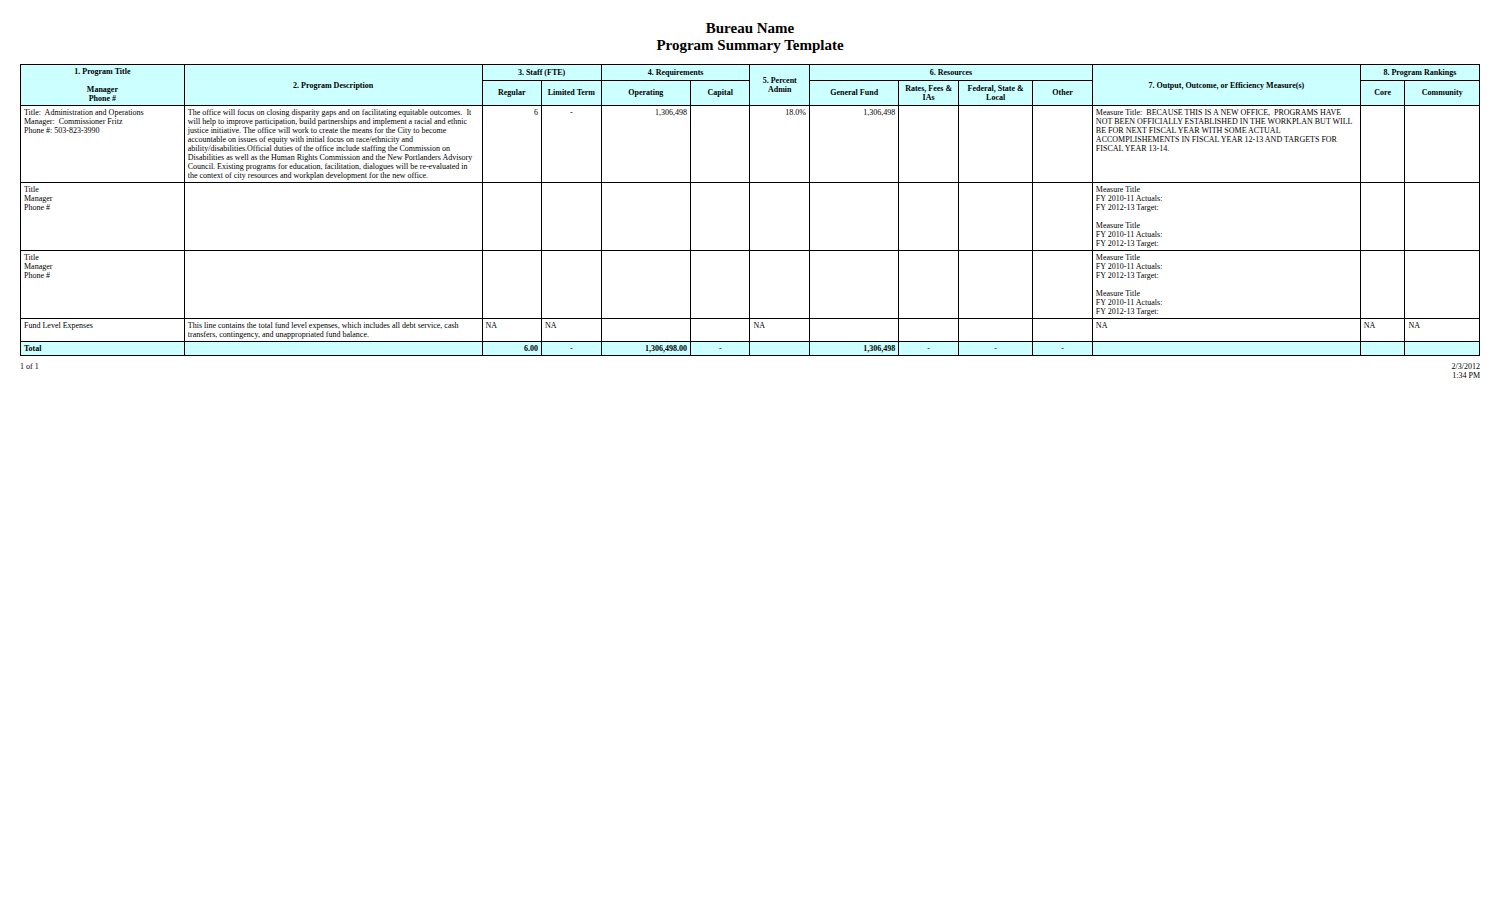Bureau Name
Program Summary Template
| 1. Program Title Manager Phone # | 2. Program Description | 3. Staff (FTE) | 4. Requirements | 5. Percent Admin | 6. Resources | 7. Output, Outcome, or Efficiency Measure(s) | 8. Program Rankings |
| --- | --- | --- | --- | --- | --- | --- | --- |
| Regular | Limited Term | Operating | Capital | General Fund | Rates, Fees & IAs | Federal, State & Local | Other | Core | Community |
| Title: Administration and Operations Manager: Commissioner Fritz Phone #: 503-823-3990 | The office will focus on closing disparity gaps and on facilitating equitable outcomes. It will help to improve participation, build partnerships and implement a racial and ethnic justice initiative. The office will work to create the means for the City to become accountable on issues of equity with initial focus on race/ethnicity and ability/disabilities.Official duties of the office include staffing the Commission on Disabilities as well as the Human Rights Commission and the New Portlanders Advisory Council. Existing programs for education, facilitation, dialogues will be re-evaluated in the context of city resources and workplan development for the new office. | 6 | - | 1,306,498 | | 18.0% | 1,306,498 | | | | Measure Title: BECAUSE THIS IS A NEW OFFICE, PROGRAMS HAVE NOT BEEN OFFICIALLY ESTABLISHED IN THE WORKPLAN BUT WILL BE FOR NEXT FISCAL YEAR WITH SOME ACTUAL ACCOMPLISHEMENTS IN FISCAL YEAR 12-13 AND TARGETS FOR FISCAL YEAR 13-14. | | |
| Title Manager Phone # | | | | | | | | | | | Measure Title FY 2010-11 Actuals: FY 2012-13 Target: Measure Title FY 2010-11 Actuals: FY 2012-13 Target: | | |
| Title Manager Phone # | | | | | | | | | | | Measure Title FY 2010-11 Actuals: FY 2012-13 Target: Measure Title FY 2010-11 Actuals: FY 2012-13 Target: | | |
| Fund Level Expenses | This line contains the total fund level expenses, which includes all debt service, cash transfers, contingency, and unappropriated fund balance. | NA | NA | | | NA | | | | | NA | NA | NA |
| Total | | 6.00 | - | 1,306,498.00 | - | | 1,306,498 | - | - | - | | | |
1 of 1
2/3/2012
1:34 PM